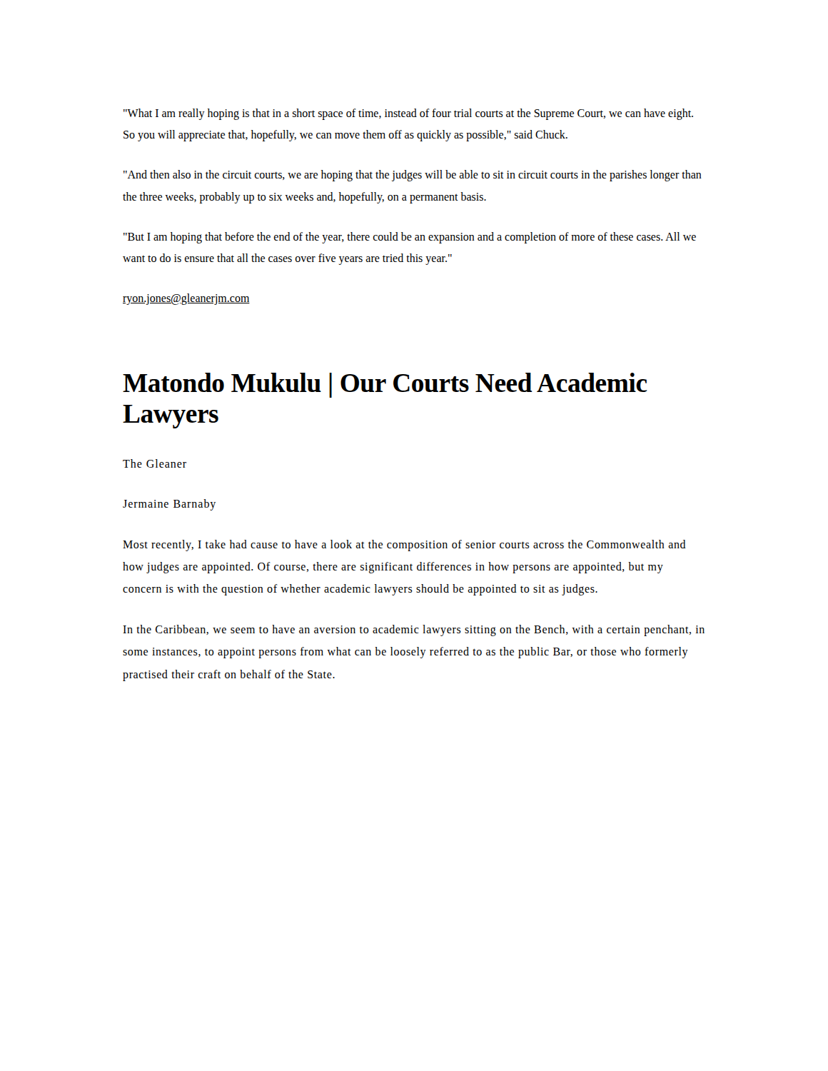"What I am really hoping is that in a short space of time, instead of four trial courts at the Supreme Court, we can have eight. So you will appreciate that, hopefully, we can move them off as quickly as possible," said Chuck.
"And then also in the circuit courts, we are hoping that the judges will be able to sit in circuit courts in the parishes longer than the three weeks, probably up to six weeks and, hopefully, on a permanent basis.
"But I am hoping that before the end of the year, there could be an expansion and a completion of more of these cases. All we want to do is ensure that all the cases over five years are tried this year."
ryon.jones@gleanerjm.com
Matondo Mukulu | Our Courts Need Academic Lawyers
The Gleaner
Jermaine Barnaby
Most recently, I take had cause to have a look at the composition of senior courts across the Commonwealth and how judges are appointed. Of course, there are significant differences in how persons are appointed, but my concern is with the question of whether academic lawyers should be appointed to sit as judges.
In the Caribbean, we seem to have an aversion to academic lawyers sitting on the Bench, with a certain penchant, in some instances, to appoint persons from what can be loosely referred to as the public Bar, or those who formerly practised their craft on behalf of the State.